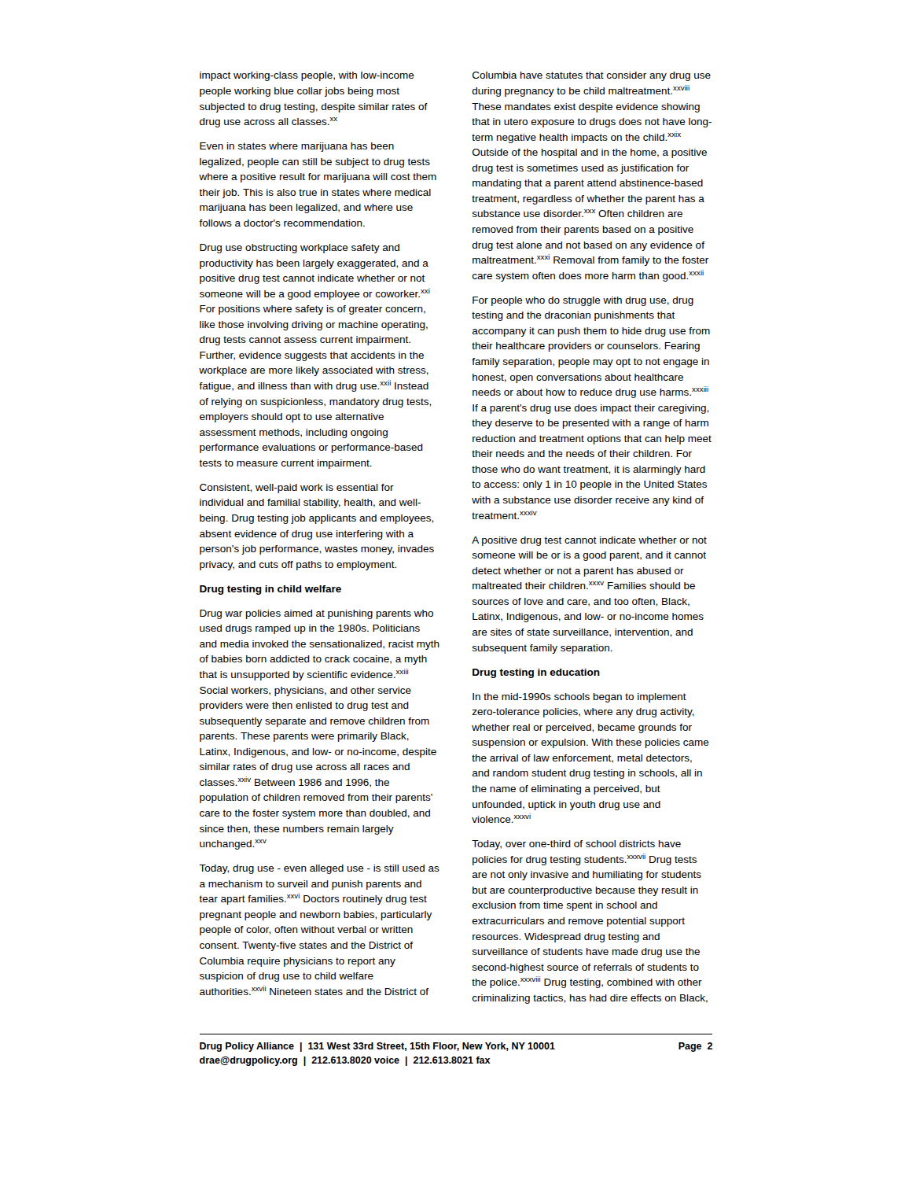impact working-class people, with low-income people working blue collar jobs being most subjected to drug testing, despite similar rates of drug use across all classes.xx
Even in states where marijuana has been legalized, people can still be subject to drug tests where a positive result for marijuana will cost them their job. This is also true in states where medical marijuana has been legalized, and where use follows a doctor's recommendation.
Drug use obstructing workplace safety and productivity has been largely exaggerated, and a positive drug test cannot indicate whether or not someone will be a good employee or coworker.xxi For positions where safety is of greater concern, like those involving driving or machine operating, drug tests cannot assess current impairment. Further, evidence suggests that accidents in the workplace are more likely associated with stress, fatigue, and illness than with drug use.xxii Instead of relying on suspicionless, mandatory drug tests, employers should opt to use alternative assessment methods, including ongoing performance evaluations or performance-based tests to measure current impairment.
Consistent, well-paid work is essential for individual and familial stability, health, and well-being. Drug testing job applicants and employees, absent evidence of drug use interfering with a person's job performance, wastes money, invades privacy, and cuts off paths to employment.
Drug testing in child welfare
Drug war policies aimed at punishing parents who used drugs ramped up in the 1980s. Politicians and media invoked the sensationalized, racist myth of babies born addicted to crack cocaine, a myth that is unsupported by scientific evidence.xxiii Social workers, physicians, and other service providers were then enlisted to drug test and subsequently separate and remove children from parents. These parents were primarily Black, Latinx, Indigenous, and low- or no-income, despite similar rates of drug use across all races and classes.xxiv Between 1986 and 1996, the population of children removed from their parents' care to the foster system more than doubled, and since then, these numbers remain largely unchanged.xxv
Today, drug use - even alleged use - is still used as a mechanism to surveil and punish parents and tear apart families.xxvi Doctors routinely drug test pregnant people and newborn babies, particularly people of color, often without verbal or written consent. Twenty-five states and the District of Columbia require physicians to report any suspicion of drug use to child welfare authorities.xxvii Nineteen states and the District of Columbia have statutes that consider any drug use during pregnancy to be child maltreatment.xxviii These mandates exist despite evidence showing that in utero exposure to drugs does not have long-term negative health impacts on the child.xxix Outside of the hospital and in the home, a positive drug test is sometimes used as justification for mandating that a parent attend abstinence-based treatment, regardless of whether the parent has a substance use disorder.xxx Often children are removed from their parents based on a positive drug test alone and not based on any evidence of maltreatment.xxxi Removal from family to the foster care system often does more harm than good.xxxii
For people who do struggle with drug use, drug testing and the draconian punishments that accompany it can push them to hide drug use from their healthcare providers or counselors. Fearing family separation, people may opt to not engage in honest, open conversations about healthcare needs or about how to reduce drug use harms.xxxiii If a parent's drug use does impact their caregiving, they deserve to be presented with a range of harm reduction and treatment options that can help meet their needs and the needs of their children. For those who do want treatment, it is alarmingly hard to access: only 1 in 10 people in the United States with a substance use disorder receive any kind of treatment.xxxiv
A positive drug test cannot indicate whether or not someone will be or is a good parent, and it cannot detect whether or not a parent has abused or maltreated their children.xxxv Families should be sources of love and care, and too often, Black, Latinx, Indigenous, and low- or no-income homes are sites of state surveillance, intervention, and subsequent family separation.
Drug testing in education
In the mid-1990s schools began to implement zero-tolerance policies, where any drug activity, whether real or perceived, became grounds for suspension or expulsion. With these policies came the arrival of law enforcement, metal detectors, and random student drug testing in schools, all in the name of eliminating a perceived, but unfounded, uptick in youth drug use and violence.xxxvi
Today, over one-third of school districts have policies for drug testing students.xxxvii Drug tests are not only invasive and humiliating for students but are counterproductive because they result in exclusion from time spent in school and extracurriculars and remove potential support resources. Widespread drug testing and surveillance of students have made drug use the second-highest source of referrals of students to the police.xxxviii Drug testing, combined with other criminalizing tactics, has had dire effects on Black,
Drug Policy Alliance | 131 West 33rd Street, 15th Floor, New York, NY 10001
drae@drugpolicy.org | 212.613.8020 voice | 212.613.8021 fax
Page 2